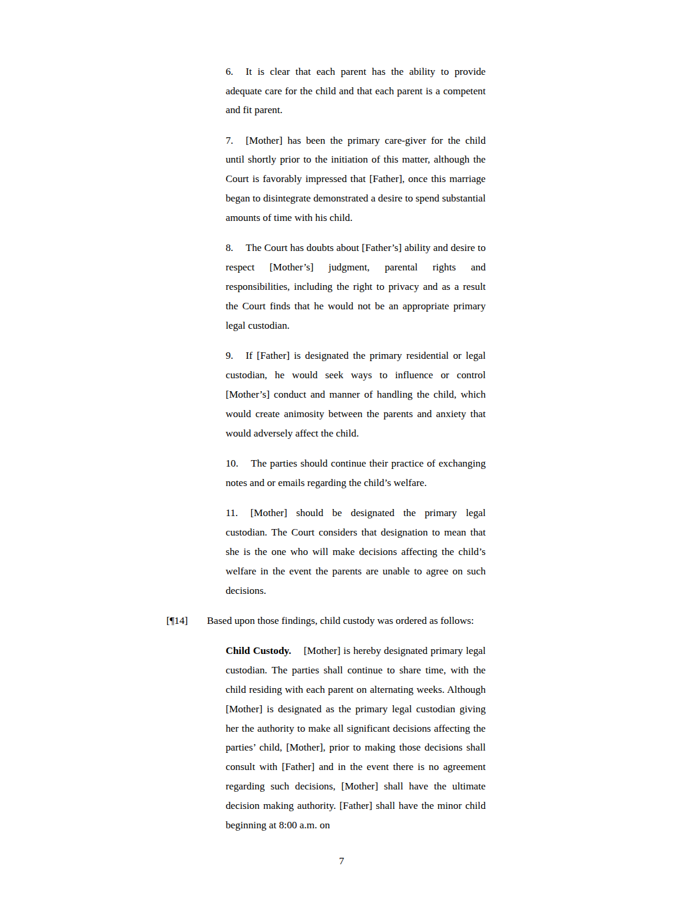6. It is clear that each parent has the ability to provide adequate care for the child and that each parent is a competent and fit parent.
7. [Mother] has been the primary care-giver for the child until shortly prior to the initiation of this matter, although the Court is favorably impressed that [Father], once this marriage began to disintegrate demonstrated a desire to spend substantial amounts of time with his child.
8. The Court has doubts about [Father’s] ability and desire to respect [Mother’s] judgment, parental rights and responsibilities, including the right to privacy and as a result the Court finds that he would not be an appropriate primary legal custodian.
9. If [Father] is designated the primary residential or legal custodian, he would seek ways to influence or control [Mother’s] conduct and manner of handling the child, which would create animosity between the parents and anxiety that would adversely affect the child.
10. The parties should continue their practice of exchanging notes and or emails regarding the child’s welfare.
11. [Mother] should be designated the primary legal custodian. The Court considers that designation to mean that she is the one who will make decisions affecting the child’s welfare in the event the parents are unable to agree on such decisions.
[¶14] Based upon those findings, child custody was ordered as follows:
Child Custody. [Mother] is hereby designated primary legal custodian. The parties shall continue to share time, with the child residing with each parent on alternating weeks. Although [Mother] is designated as the primary legal custodian giving her the authority to make all significant decisions affecting the parties’ child, [Mother], prior to making those decisions shall consult with [Father] and in the event there is no agreement regarding such decisions, [Mother] shall have the ultimate decision making authority. [Father] shall have the minor child beginning at 8:00 a.m. on
7